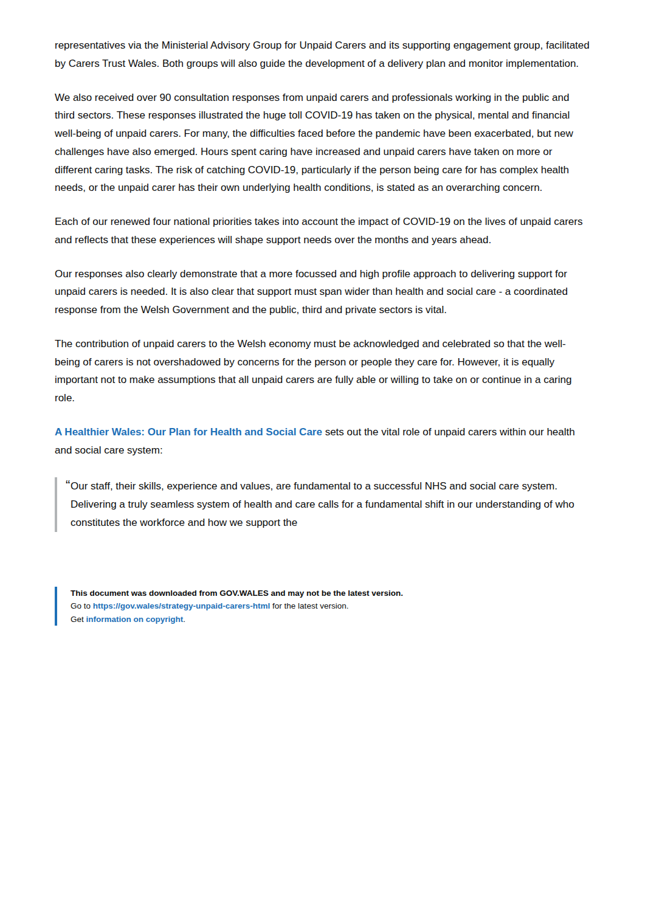representatives via the Ministerial Advisory Group for Unpaid Carers and its supporting engagement group, facilitated by Carers Trust Wales. Both groups will also guide the development of a delivery plan and monitor implementation.
We also received over 90 consultation responses from unpaid carers and professionals working in the public and third sectors. These responses illustrated the huge toll COVID-19 has taken on the physical, mental and financial well-being of unpaid carers. For many, the difficulties faced before the pandemic have been exacerbated, but new challenges have also emerged. Hours spent caring have increased and unpaid carers have taken on more or different caring tasks. The risk of catching COVID-19, particularly if the person being care for has complex health needs, or the unpaid carer has their own underlying health conditions, is stated as an overarching concern.
Each of our renewed four national priorities takes into account the impact of COVID-19 on the lives of unpaid carers and reflects that these experiences will shape support needs over the months and years ahead.
Our responses also clearly demonstrate that a more focussed and high profile approach to delivering support for unpaid carers is needed. It is also clear that support must span wider than health and social care - a coordinated response from the Welsh Government and the public, third and private sectors is vital.
The contribution of unpaid carers to the Welsh economy must be acknowledged and celebrated so that the well-being of carers is not overshadowed by concerns for the person or people they care for. However, it is equally important not to make assumptions that all unpaid carers are fully able or willing to take on or continue in a caring role.
A Healthier Wales: Our Plan for Health and Social Care sets out the vital role of unpaid carers within our health and social care system:
“
Our staff, their skills, experience and values, are fundamental to a successful NHS and social care system. Delivering a truly seamless system of health and care calls for a fundamental shift in our understanding of who constitutes the workforce and how we support the
This document was downloaded from GOV.WALES and may not be the latest version. Go to https://gov.wales/strategy-unpaid-carers-html for the latest version.
Get information on copyright.